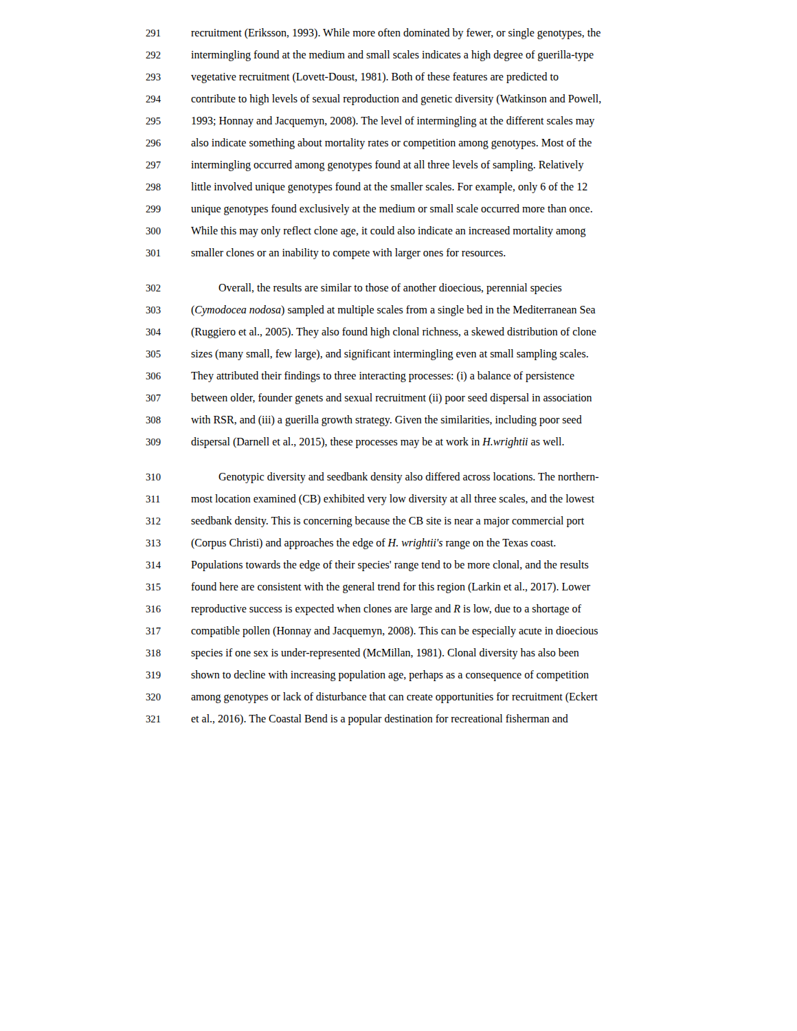291 recruitment (Eriksson, 1993). While more often dominated by fewer, or single genotypes, the
292 intermingling found at the medium and small scales indicates a high degree of guerilla-type
293 vegetative recruitment (Lovett-Doust, 1981). Both of these features are predicted to
294 contribute to high levels of sexual reproduction and genetic diversity (Watkinson and Powell,
2951993; Honnay and Jacquemyn, 2008). The level of intermingling at the different scales may
296 also indicate something about mortality rates or competition among genotypes. Most of the
297 intermingling occurred among genotypes found at all three levels of sampling. Relatively
298 little involved unique genotypes found at the smaller scales. For example, only 6 of the 12
299 unique genotypes found exclusively at the medium or small scale occurred more than once.
300 While this may only reflect clone age, it could also indicate an increased mortality among
301 smaller clones or an inability to compete with larger ones for resources.
302 Overall, the results are similar to those of another dioecious, perennial species
303(Cymodocea nodosa) sampled at multiple scales from a single bed in the Mediterranean Sea
304(Ruggiero et al., 2005). They also found high clonal richness, a skewed distribution of clone
305 sizes (many small, few large), and significant intermingling even at small sampling scales.
306 They attributed their findings to three interacting processes: (i) a balance of persistence
307 between older, founder genets and sexual recruitment (ii) poor seed dispersal in association
308 with RSR, and (iii) a guerilla growth strategy. Given the similarities, including poor seed
309 dispersal (Darnell et al., 2015), these processes may be at work in H.wrightii as well.
310 Genotypic diversity and seedbank density also differed across locations. The northern-
311 most location examined (CB) exhibited very low diversity at all three scales, and the lowest
312 seedbank density. This is concerning because the CB site is near a major commercial port
313(Corpus Christi) and approaches the edge of H. wrightii's range on the Texas coast.
314 Populations towards the edge of their species' range tend to be more clonal, and the results
315 found here are consistent with the general trend for this region (Larkin et al., 2017). Lower
316 reproductive success is expected when clones are large and R is low, due to a shortage of
317 compatible pollen (Honnay and Jacquemyn, 2008). This can be especially acute in dioecious
318 species if one sex is under-represented (McMillan, 1981). Clonal diversity has also been
319 shown to decline with increasing population age, perhaps as a consequence of competition
320 among genotypes or lack of disturbance that can create opportunities for recruitment (Eckert
321 et al., 2016). The Coastal Bend is a popular destination for recreational fisherman and